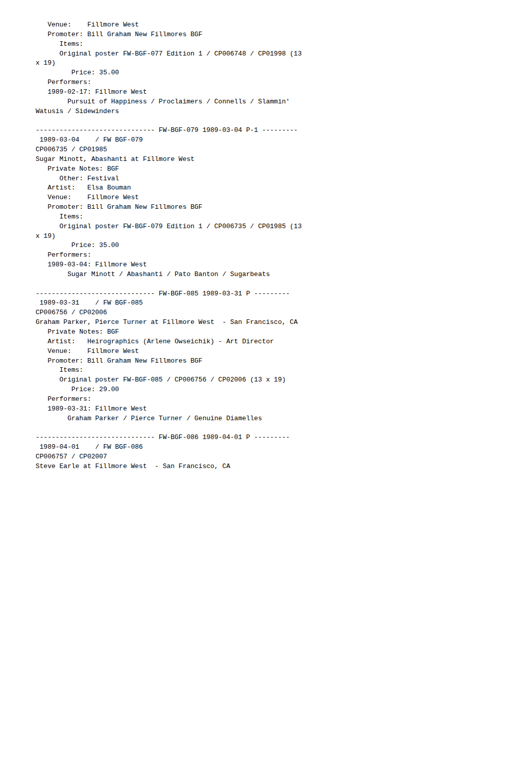Venue:    Fillmore West
   Promoter: Bill Graham New Fillmores BGF
      Items:
      Original poster FW-BGF-077 Edition 1 / CP006748 / CP01998 (13 
x 19)
         Price: 35.00
   Performers:
   1989-02-17: Fillmore West
        Pursuit of Happiness / Proclaimers / Connells / Slammin' 
Watusis / Sidewinders

------------------------------ FW-BGF-079 1989-03-04 P-1 ---------
 1989-03-04    / FW BGF-079
CP006735 / CP01985
Sugar Minott, Abashanti at Fillmore West
   Private Notes: BGF
      Other: Festival
   Artist:   Elsa Bouman
   Venue:    Fillmore West
   Promoter: Bill Graham New Fillmores BGF
      Items:
      Original poster FW-BGF-079 Edition 1 / CP006735 / CP01985 (13 
x 19)
         Price: 35.00
   Performers:
   1989-03-04: Fillmore West
        Sugar Minott / Abashanti / Pato Banton / Sugarbeats

------------------------------ FW-BGF-085 1989-03-31 P ---------
 1989-03-31    / FW BGF-085
CP006756 / CP02006
Graham Parker, Pierce Turner at Fillmore West  - San Francisco, CA
   Private Notes: BGF
   Artist:   Heirographics (Arlene Owseichik) - Art Director
   Venue:    Fillmore West
   Promoter: Bill Graham New Fillmores BGF
      Items:
      Original poster FW-BGF-085 / CP006756 / CP02006 (13 x 19)
         Price: 29.00
   Performers:
   1989-03-31: Fillmore West
        Graham Parker / Pierce Turner / Genuine Diamelles

------------------------------ FW-BGF-086 1989-04-01 P ---------
 1989-04-01    / FW BGF-086
CP006757 / CP02007
Steve Earle at Fillmore West  - San Francisco, CA